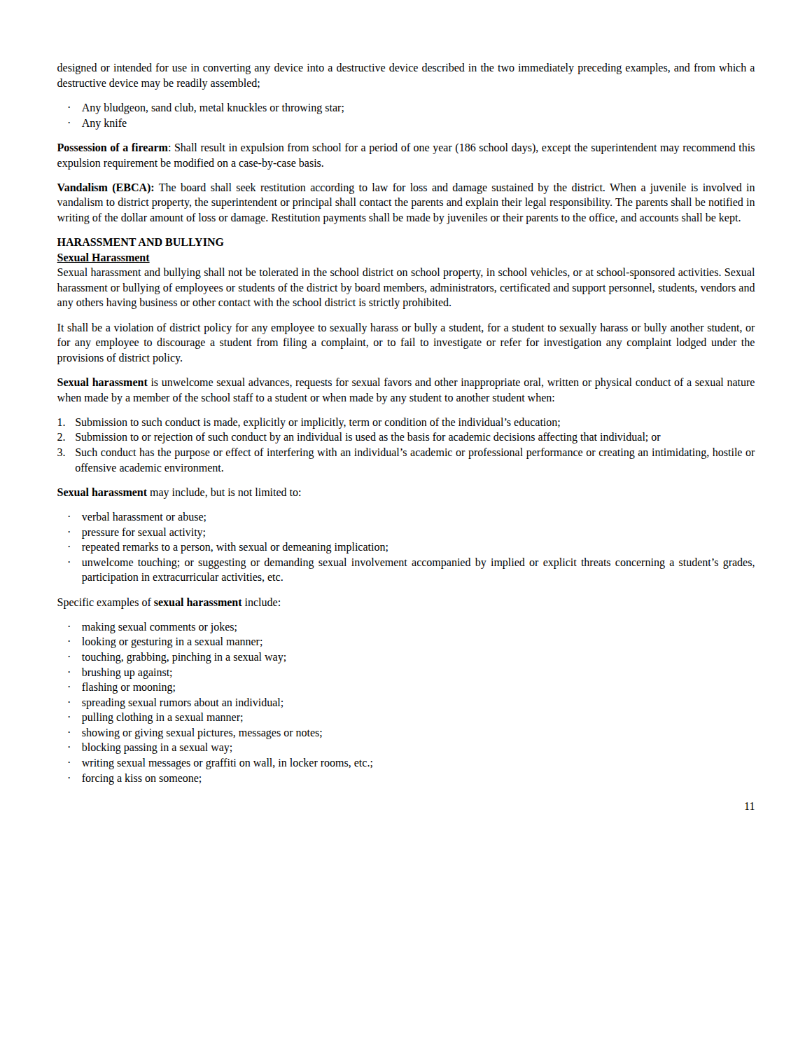designed or intended for use in converting any device into a destructive device described in the two immediately preceding examples, and from which a destructive device may be readily assembled;
Any bludgeon, sand club, metal knuckles or throwing star;
Any knife
Possession of a firearm: Shall result in expulsion from school for a period of one year (186 school days), except the superintendent may recommend this expulsion requirement be modified on a case-by-case basis.
Vandalism (EBCA): The board shall seek restitution according to law for loss and damage sustained by the district. When a juvenile is involved in vandalism to district property, the superintendent or principal shall contact the parents and explain their legal responsibility. The parents shall be notified in writing of the dollar amount of loss or damage. Restitution payments shall be made by juveniles or their parents to the office, and accounts shall be kept.
HARASSMENT AND BULLYING
Sexual Harassment
Sexual harassment and bullying shall not be tolerated in the school district on school property, in school vehicles, or at school-sponsored activities. Sexual harassment or bullying of employees or students of the district by board members, administrators, certificated and support personnel, students, vendors and any others having business or other contact with the school district is strictly prohibited.
It shall be a violation of district policy for any employee to sexually harass or bully a student, for a student to sexually harass or bully another student, or for any employee to discourage a student from filing a complaint, or to fail to investigate or refer for investigation any complaint lodged under the provisions of district policy.
Sexual harassment is unwelcome sexual advances, requests for sexual favors and other inappropriate oral, written or physical conduct of a sexual nature when made by a member of the school staff to a student or when made by any student to another student when:
1. Submission to such conduct is made, explicitly or implicitly, term or condition of the individual’s education;
2. Submission to or rejection of such conduct by an individual is used as the basis for academic decisions affecting that individual; or
3. Such conduct has the purpose or effect of interfering with an individual’s academic or professional performance or creating an intimidating, hostile or offensive academic environment.
Sexual harassment may include, but is not limited to:
verbal harassment or abuse;
pressure for sexual activity;
repeated remarks to a person, with sexual or demeaning implication;
unwelcome touching; or suggesting or demanding sexual involvement accompanied by implied or explicit threats concerning a student’s grades, participation in extracurricular activities, etc.
Specific examples of sexual harassment include:
making sexual comments or jokes;
looking or gesturing in a sexual manner;
touching, grabbing, pinching in a sexual way;
brushing up against;
flashing or mooning;
spreading sexual rumors about an individual;
pulling clothing in a sexual manner;
showing or giving sexual pictures, messages or notes;
blocking passing in a sexual way;
writing sexual messages or graffiti on wall, in locker rooms, etc.;
forcing a kiss on someone;
11